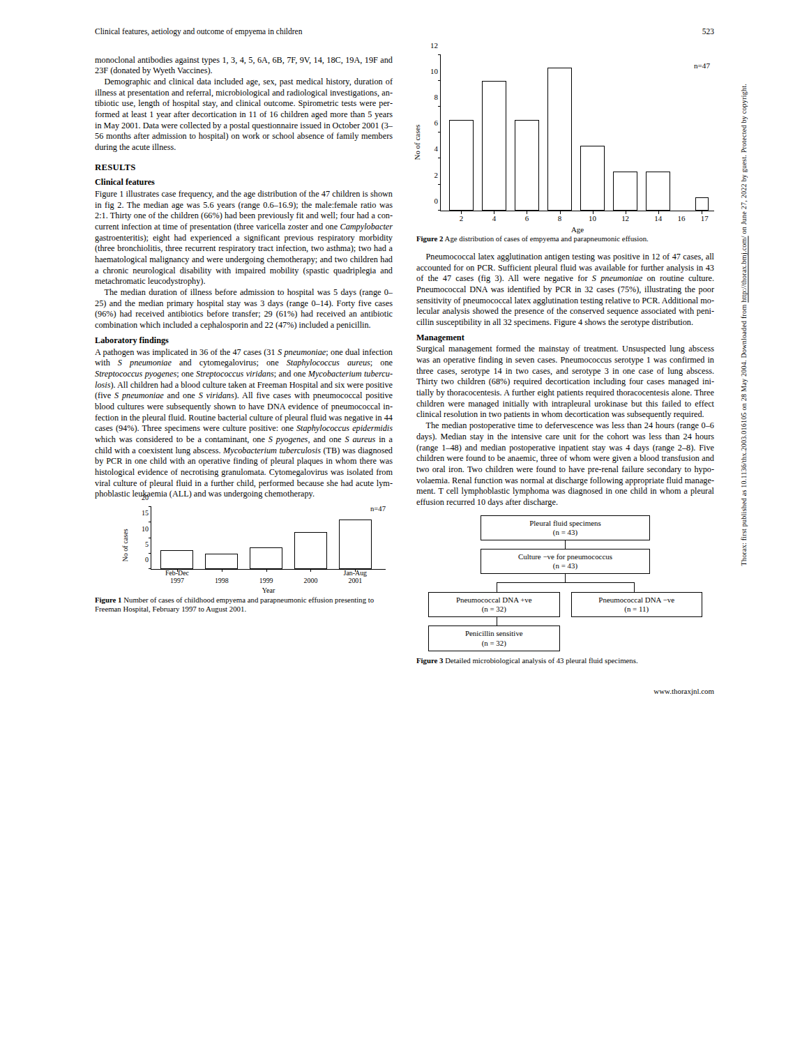Thorax: first published as 10.1136/thx.2003.016105 on 28 May 2004. Downloaded from http://thorax.bmj.com/ on June 27, 2022 by guest. Protected by copyright.
Clinical features, aetiology and outcome of empyema in children 523
monoclonal antibodies against types 1, 3, 4, 5, 6A, 6B, 7F, 9V, 14, 18C, 19A, 19F and 23F (donated by Wyeth Vaccines).
Demographic and clinical data included age, sex, past medical history, duration of illness at presentation and referral, microbiological and radiological investigations, antibiotic use, length of hospital stay, and clinical outcome. Spirometric tests were performed at least 1 year after decortication in 11 of 16 children aged more than 5 years in May 2001. Data were collected by a postal questionnaire issued in October 2001 (3–56 months after admission to hospital) on work or school absence of family members during the acute illness.
RESULTS
Clinical features
Figure 1 illustrates case frequency, and the age distribution of the 47 children is shown in fig 2. The median age was 5.6 years (range 0.6–16.9); the male:female ratio was 2:1. Thirty one of the children (66%) had been previously fit and well; four had a concurrent infection at time of presentation (three varicella zoster and one Campylobacter gastroenteritis); eight had experienced a significant previous respiratory morbidity (three bronchiolitis, three recurrent respiratory tract infection, two asthma); two had a haematological malignancy and were undergoing chemotherapy; and two children had a chronic neurological disability with impaired mobility (spastic quadriplegia and metachromatic leucodystrophy).
The median duration of illness before admission to hospital was 5 days (range 0–25) and the median primary hospital stay was 3 days (range 0–14). Forty five cases (96%) had received antibiotics before transfer; 29 (61%) had received an antibiotic combination which included a cephalosporin and 22 (47%) included a penicillin.
Laboratory findings
A pathogen was implicated in 36 of the 47 cases (31 S pneumoniae; one dual infection with S pneumoniae and cytomegalovirus; one Staphylococcus aureus; one Streptococcus pyogenes; one Streptococcus viridans; and one Mycobacterium tuberculosis). All children had a blood culture taken at Freeman Hospital and six were positive (five S pneumoniae and one S viridans). All five cases with pneumococcal positive blood cultures were subsequently shown to have DNA evidence of pneumococcal infection in the pleural fluid. Routine bacterial culture of pleural fluid was negative in 44 cases (94%). Three specimens were culture positive: one Staphylococcus epidermidis which was considered to be a contaminant, one S pyogenes, and one S aureus in a child with a coexistent lung abscess. Mycobacterium tuberculosis (TB) was diagnosed by PCR in one child with an operative finding of pleural plaques in whom there was histological evidence of necrotising granulomata. Cytomegalovirus was isolated from viral culture of pleural fluid in a further child, performed because she had acute lymphoblastic leukaemia (ALL) and was undergoing chemotherapy.
No of cases
n=47
0
5
10
15
20
Feb-Dec
1997
1998
1999
2000
Jan-Aug
2001
Year
Figure 1 Number of cases of childhood empyema and parapneumonic effusion presenting to Freeman Hospital, February 1997 to August 2001.
No of cases
n=47
0
2
4
6
8
10
12
2
4
6
8
10
12
14
16
17
Age
Figure 2 Age distribution of cases of empyema and parapneumonic effusion.
Pneumococcal latex agglutination antigen testing was positive in 12 of 47 cases, all accounted for on PCR. Sufficient pleural fluid was available for further analysis in 43 of the 47 cases (fig 3). All were negative for S pneumoniae on routine culture. Pneumococcal DNA was identified by PCR in 32 cases (75%), illustrating the poor sensitivity of pneumococcal latex agglutination testing relative to PCR. Additional molecular analysis showed the presence of the conserved sequence associated with penicillin susceptibility in all 32 specimens. Figure 4 shows the serotype distribution.
Management
Surgical management formed the mainstay of treatment. Unsuspected lung abscess was an operative finding in seven cases. Pneumococcus serotype 1 was confirmed in three cases, serotype 14 in two cases, and serotype 3 in one case of lung abscess. Thirty two children (68%) required decortication including four cases managed initially by thoracocentesis. A further eight patients required thoracocentesis alone. Three children were managed initially with intrapleural urokinase but this failed to effect clinical resolution in two patients in whom decortication was subsequently required.
The median postoperative time to defervescence was less than 24 hours (range 0–6 days). Median stay in the intensive care unit for the cohort was less than 24 hours (range 1–48) and median postoperative inpatient stay was 4 days (range 2–8). Five children were found to be anaemic, three of whom were given a blood transfusion and two oral iron. Two children were found to have pre-renal failure secondary to hypovolaemia. Renal function was normal at discharge following appropriate fluid management. T cell lymphoblastic lymphoma was diagnosed in one child in whom a pleural effusion recurred 10 days after discharge.
Pleural fluid specimens
(n = 43)
Culture −ve for pneumococcus
(n = 43)
Pneumococcal DNA +ve
(n = 32)
Pneumococcal DNA −ve
(n = 11)
Penicillin sensitive
(n = 32)
Figure 3 Detailed microbiological analysis of 43 pleural fluid specimens.
www.thoraxjnl.com